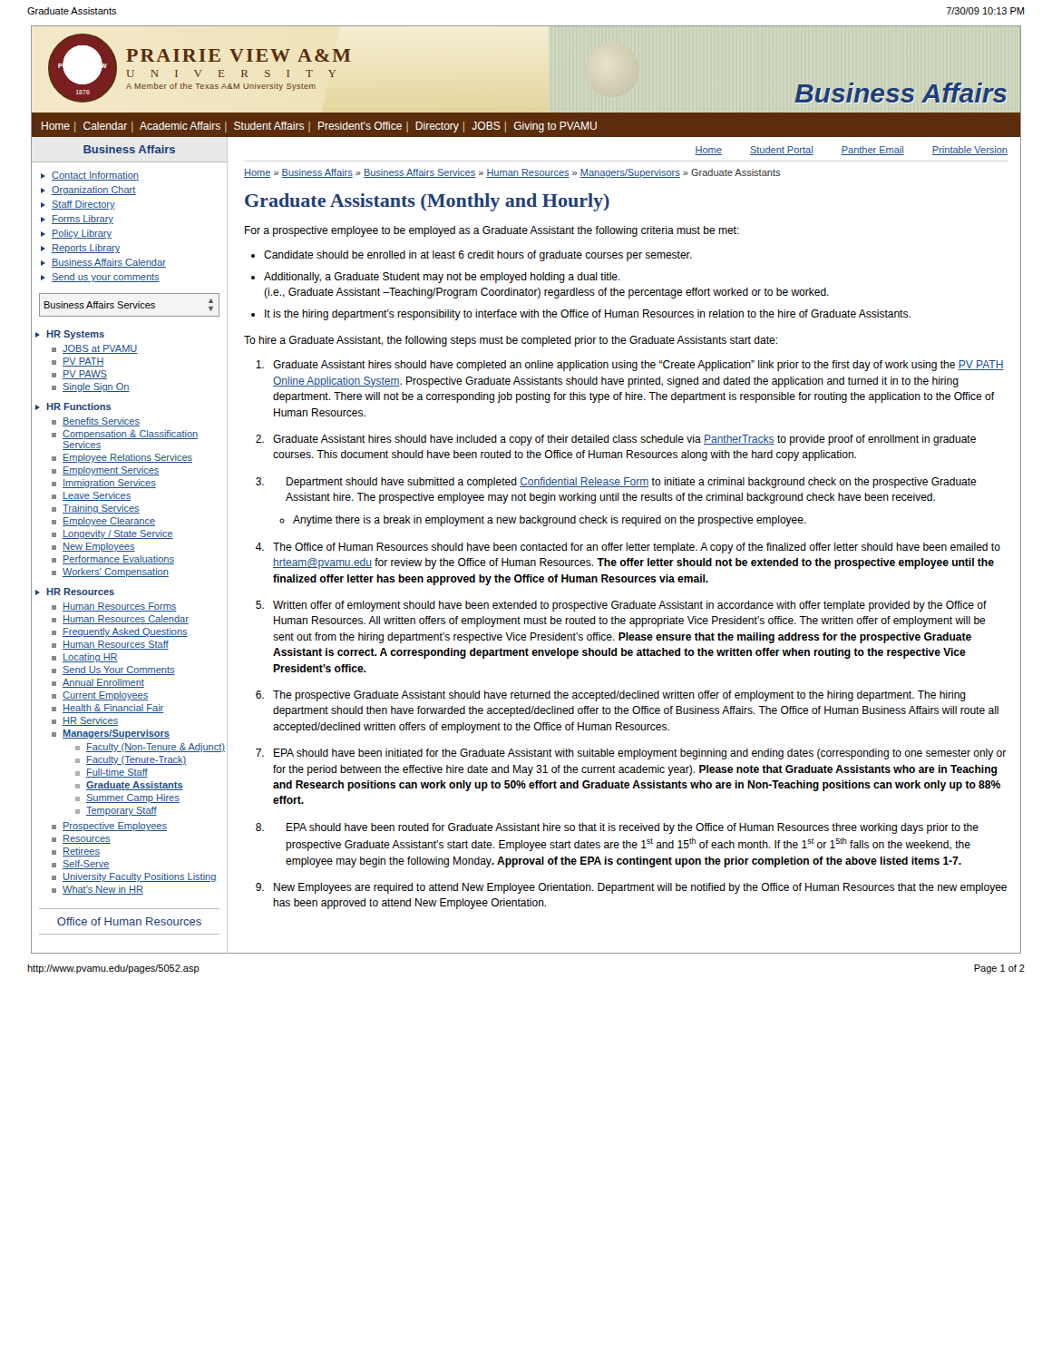Graduate Assistants
7/30/09 10:13 PM
PRAIRIE VIEW
A&M 1876
PRAIRIE VIEW A&M
U N I V E R S I T Y
A Member of the Texas A&M University System
Business Affairs
Home| Calendar| Academic Affairs| Student Affairs| President's Office| Directory| JOBS| Giving to PVAMU
Business Affairs
Contact Information
Organization Chart
Staff Directory
Forms Library
Policy Library
Reports Library
Business Affairs Calendar
Send us your comments
Business Affairs Services ▲
▼
HR Systems
JOBS at PVAMU
PV PATH
PV PAWS
Single Sign On
HR Functions
Benefits Services
Compensation & Classification Services
Employee Relations Services
Employment Services
Immigration Services
Leave Services
Training Services
Employee Clearance
Longevity / State Service
New Employees
Performance Evaluations
Workers' Compensation
HR Resources
Human Resources Forms
Human Resources Calendar
Frequently Asked Questions
Human Resources Staff
Locating HR
Send Us Your Comments
Annual Enrollment
Current Employees
Health & Financial Fair
HR Services
Managers/Supervisors
Faculty (Non-Tenure & Adjunct)
Faculty (Tenure-Track)
Full-time Staff
Graduate Assistants
Summer Camp Hires
Temporary Staff
Prospective Employees
Resources
Retirees
Self-Serve
University Faculty Positions Listing
What's New in HR
Office of Human Resources
Home Student Portal Panther Email Printable Version
Home » Business Affairs » Business Affairs Services » Human Resources » Managers/Supervisors » Graduate Assistants
Graduate Assistants (Monthly and Hourly)
For a prospective employee to be employed as a Graduate Assistant the following criteria must be met:
Candidate should be enrolled in at least 6 credit hours of graduate courses per semester.
Additionally, a Graduate Student may not be employed holding a dual title.
(i.e., Graduate Assistant –Teaching/Program Coordinator) regardless of the percentage effort worked or to be worked.
It is the hiring department's responsibility to interface with the Office of Human Resources in relation to the hire of Graduate Assistants.
To hire a Graduate Assistant, the following steps must be completed prior to the Graduate Assistants start date:
Graduate Assistant hires should have completed an online application using the “Create Application” link prior to the first day of work using the PV PATH Online Application System. Prospective Graduate Assistants should have printed, signed and dated the application and turned it in to the hiring department. There will not be a corresponding job posting for this type of hire. The department is responsible for routing the application to the Office of Human Resources.
Graduate Assistant hires should have included a copy of their detailed class schedule via PantherTracks to provide proof of enrollment in graduate courses. This document should have been routed to the Office of Human Resources along with the hard copy application.
Department should have submitted a completed Confidential Release Form to initiate a criminal background check on the prospective Graduate Assistant hire. The prospective employee may not begin working until the results of the criminal background check have been received.
Anytime there is a break in employment a new background check is required on the prospective employee.
The Office of Human Resources should have been contacted for an offer letter template. A copy of the finalized offer letter should have been emailed to hrteam@pvamu.edu for review by the Office of Human Resources. The offer letter should not be extended to the prospective employee until the finalized offer letter has been approved by the Office of Human Resources via email.
Written offer of emloyment should have been extended to prospective Graduate Assistant in accordance with offer template provided by the Office of Human Resources. All written offers of employment must be routed to the appropriate Vice President’s office. The written offer of employment will be sent out from the hiring department’s respective Vice President’s office. Please ensure that the mailing address for the prospective Graduate Assistant is correct. A corresponding department envelope should be attached to the written offer when routing to the respective Vice President’s office.
The prospective Graduate Assistant should have returned the accepted/declined written offer of employment to the hiring department. The hiring department should then have forwarded the accepted/declined offer to the Office of Business Affairs. The Office of Human Business Affairs will route all accepted/declined written offers of employment to the Office of Human Resources.
EPA should have been initiated for the Graduate Assistant with suitable employment beginning and ending dates (corresponding to one semester only or for the period between the effective hire date and May 31 of the current academic year). Please note that Graduate Assistants who are in Teaching and Research positions can work only up to 50% effort and Graduate Assistants who are in Non-Teaching positions can work only up to 88% effort.
EPA should have been routed for Graduate Assistant hire so that it is received by the Office of Human Resources three working days prior to the prospective Graduate Assistant's start date. Employee start dates are the 1st and 15th of each month. If the 1st or 15th falls on the weekend, the employee may begin the following Monday. Approval of the EPA is contingent upon the prior completion of the above listed items 1-7.
New Employees are required to attend New Employee Orientation. Department will be notified by the Office of Human Resources that the new employee has been approved to attend New Employee Orientation.
http://www.pvamu.edu/pages/5052.asp
Page 1 of 2